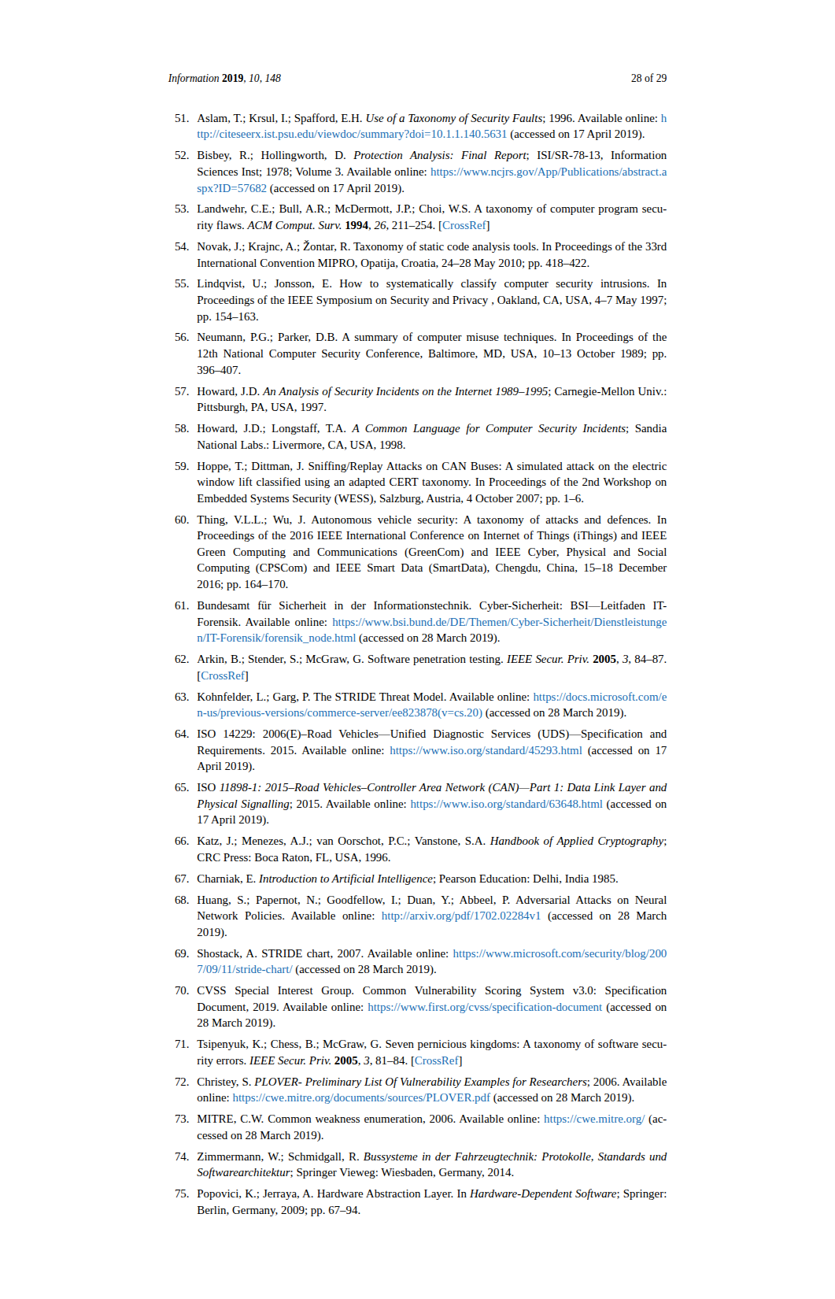Information 2019, 10, 148
28 of 29
Aslam, T.; Krsul, I.; Spafford, E.H. Use of a Taxonomy of Security Faults; 1996. Available online: http://citeseerx.ist.psu.edu/viewdoc/summary?doi=10.1.1.140.5631 (accessed on 17 April 2019).
Bisbey, R.; Hollingworth, D. Protection Analysis: Final Report; ISI/SR-78-13, Information Sciences Inst; 1978; Volume 3. Available online: https://www.ncjrs.gov/App/Publications/abstract.aspx?ID=57682 (accessed on 17 April 2019).
Landwehr, C.E.; Bull, A.R.; McDermott, J.P.; Choi, W.S. A taxonomy of computer program security flaws. ACM Comput. Surv. 1994, 26, 211–254. CrossRef
Novak, J.; Krajnc, A.; Žontar, R. Taxonomy of static code analysis tools. In Proceedings of the 33rd International Convention MIPRO, Opatija, Croatia, 24–28 May 2010; pp. 418–422.
Lindqvist, U.; Jonsson, E. How to systematically classify computer security intrusions. In Proceedings of the IEEE Symposium on Security and Privacy , Oakland, CA, USA, 4–7 May 1997; pp. 154–163.
Neumann, P.G.; Parker, D.B. A summary of computer misuse techniques. In Proceedings of the 12th National Computer Security Conference, Baltimore, MD, USA, 10–13 October 1989; pp. 396–407.
Howard, J.D. An Analysis of Security Incidents on the Internet 1989–1995; Carnegie-Mellon Univ.: Pittsburgh, PA, USA, 1997.
Howard, J.D.; Longstaff, T.A. A Common Language for Computer Security Incidents; Sandia National Labs.: Livermore, CA, USA, 1998.
Hoppe, T.; Dittman, J. Sniffing/Replay Attacks on CAN Buses: A simulated attack on the electric window lift classified using an adapted CERT taxonomy. In Proceedings of the 2nd Workshop on Embedded Systems Security (WESS), Salzburg, Austria, 4 October 2007; pp. 1–6.
Thing, V.L.L.; Wu, J. Autonomous vehicle security: A taxonomy of attacks and defences. In Proceedings of the 2016 IEEE International Conference on Internet of Things (iThings) and IEEE Green Computing and Communications (GreenCom) and IEEE Cyber, Physical and Social Computing (CPSCom) and IEEE Smart Data (SmartData), Chengdu, China, 15–18 December 2016; pp. 164–170.
Bundesamt für Sicherheit in der Informationstechnik. Cyber-Sicherheit: BSI—Leitfaden IT-Forensik. Available online: https://www.bsi.bund.de/DE/Themen/Cyber-Sicherheit/Dienstleistungen/IT-Forensik/forensik_node.html (accessed on 28 March 2019).
Arkin, B.; Stender, S.; McGraw, G. Software penetration testing. IEEE Secur. Priv. 2005, 3, 84–87. CrossRef
Kohnfelder, L.; Garg, P. The STRIDE Threat Model. Available online: https://docs.microsoft.com/en-us/previous-versions/commerce-server/ee823878(v=cs.20) (accessed on 28 March 2019).
ISO 14229: 2006(E)–Road Vehicles—Unified Diagnostic Services (UDS)—Specification and Requirements. 2015. Available online: https://www.iso.org/standard/45293.html (accessed on 17 April 2019).
ISO 11898-1: 2015–Road Vehicles–Controller Area Network (CAN)—Part 1: Data Link Layer and Physical Signalling; 2015. Available online: https://www.iso.org/standard/63648.html (accessed on 17 April 2019).
Katz, J.; Menezes, A.J.; van Oorschot, P.C.; Vanstone, S.A. Handbook of Applied Cryptography; CRC Press: Boca Raton, FL, USA, 1996.
Charniak, E. Introduction to Artificial Intelligence; Pearson Education: Delhi, India 1985.
Huang, S.; Papernot, N.; Goodfellow, I.; Duan, Y.; Abbeel, P. Adversarial Attacks on Neural Network Policies. Available online: http://arxiv.org/pdf/1702.02284v1 (accessed on 28 March 2019).
Shostack, A. STRIDE chart, 2007. Available online: https://www.microsoft.com/security/blog/2007/09/11/stride-chart/ (accessed on 28 March 2019).
CVSS Special Interest Group. Common Vulnerability Scoring System v3.0: Specification Document, 2019. Available online: https://www.first.org/cvss/specification-document (accessed on 28 March 2019).
Tsipenyuk, K.; Chess, B.; McGraw, G. Seven pernicious kingdoms: A taxonomy of software security errors. IEEE Secur. Priv. 2005, 3, 81–84. CrossRef
Christey, S. PLOVER- Preliminary List Of Vulnerability Examples for Researchers; 2006. Available online: https://cwe.mitre.org/documents/sources/PLOVER.pdf (accessed on 28 March 2019).
MITRE, C.W. Common weakness enumeration, 2006. Available online: https://cwe.mitre.org/ (accessed on 28 March 2019).
Zimmermann, W.; Schmidgall, R. Bussysteme in der Fahrzeugtechnik: Protokolle, Standards und Softwarearchitektur; Springer Vieweg: Wiesbaden, Germany, 2014.
Popovici, K.; Jerraya, A. Hardware Abstraction Layer. In Hardware-Dependent Software; Springer: Berlin, Germany, 2009; pp. 67–94.